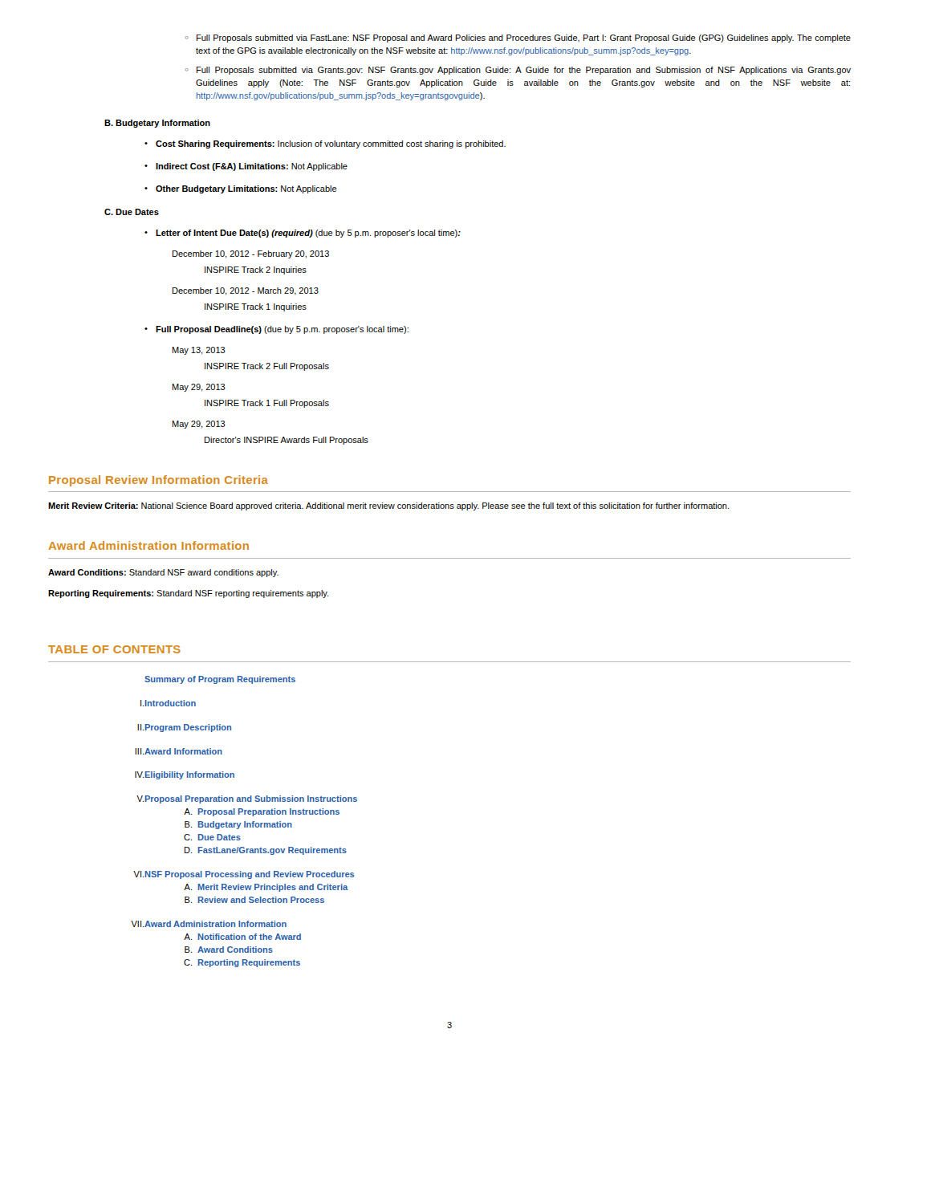Full Proposals submitted via FastLane: NSF Proposal and Award Policies and Procedures Guide, Part I: Grant Proposal Guide (GPG) Guidelines apply. The complete text of the GPG is available electronically on the NSF website at: http://www.nsf.gov/publications/pub_summ.jsp?ods_key=gpg.
Full Proposals submitted via Grants.gov: NSF Grants.gov Application Guide: A Guide for the Preparation and Submission of NSF Applications via Grants.gov Guidelines apply (Note: The NSF Grants.gov Application Guide is available on the Grants.gov website and on the NSF website at: http://www.nsf.gov/publications/pub_summ.jsp?ods_key=grantsgovguide).
B. Budgetary Information
Cost Sharing Requirements: Inclusion of voluntary committed cost sharing is prohibited.
Indirect Cost (F&A) Limitations: Not Applicable
Other Budgetary Limitations: Not Applicable
C. Due Dates
Letter of Intent Due Date(s) (required) (due by 5 p.m. proposer's local time):
December 10, 2012 - February 20, 2013
INSPIRE Track 2 Inquiries
December 10, 2012 - March 29, 2013
INSPIRE Track 1 Inquiries
Full Proposal Deadline(s) (due by 5 p.m. proposer's local time):
May 13, 2013
INSPIRE Track 2 Full Proposals
May 29, 2013
INSPIRE Track 1 Full Proposals
May 29, 2013
Director's INSPIRE Awards Full Proposals
Proposal Review Information Criteria
Merit Review Criteria: National Science Board approved criteria. Additional merit review considerations apply. Please see the full text of this solicitation for further information.
Award Administration Information
Award Conditions: Standard NSF award conditions apply.
Reporting Requirements: Standard NSF reporting requirements apply.
TABLE OF CONTENTS
| | Summary of Program Requirements |
| I. | Introduction |
| II. | Program Description |
| III. | Award Information |
| IV. | Eligibility Information |
| V. | Proposal Preparation and Submission Instructions A. Proposal Preparation Instructions B. Budgetary Information C. Due Dates D. FastLane/Grants.gov Requirements |
| VI. | NSF Proposal Processing and Review Procedures A. Merit Review Principles and Criteria B. Review and Selection Process |
| VII. | Award Administration Information A. Notification of the Award B. Award Conditions C. Reporting Requirements |
3